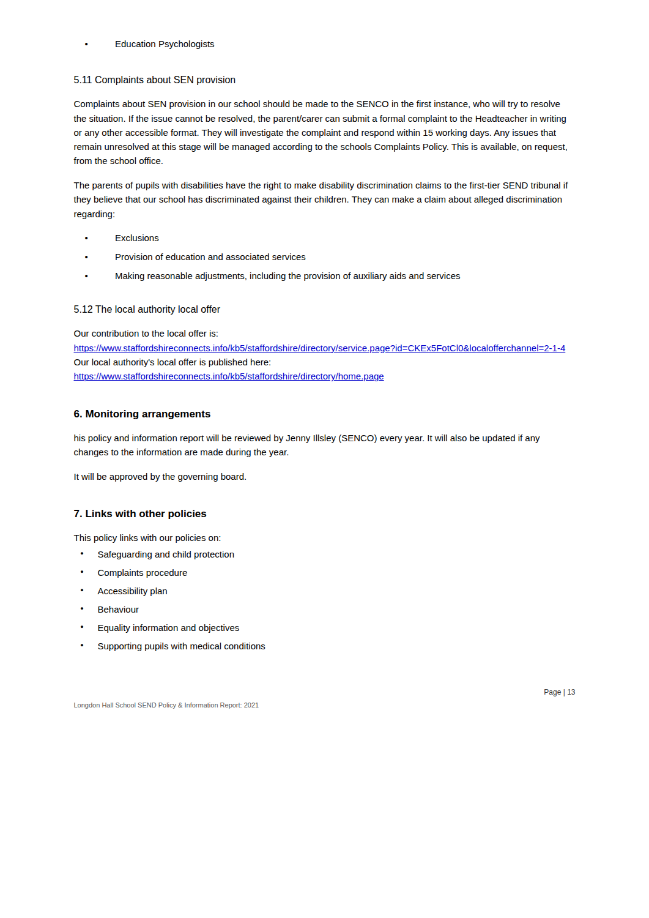Education Psychologists
5.11 Complaints about SEN provision
Complaints about SEN provision in our school should be made to the SENCO in the first instance, who will try to resolve the situation. If the issue cannot be resolved, the parent/carer can submit a formal complaint to the Headteacher in writing or any other accessible format. They will investigate the complaint and respond within 15 working days. Any issues that remain unresolved at this stage will be managed according to the schools Complaints Policy. This is available, on request, from the school office.
The parents of pupils with disabilities have the right to make disability discrimination claims to the first-tier SEND tribunal if they believe that our school has discriminated against their children. They can make a claim about alleged discrimination regarding:
Exclusions
Provision of education and associated services
Making reasonable adjustments, including the provision of auxiliary aids and services
5.12 The local authority local offer
Our contribution to the local offer is:
https://www.staffordshireconnects.info/kb5/staffordshire/directory/service.page?id=CKEx5FotCl0&localofferchannel=2-1-4
Our local authority's local offer is published here:
https://www.staffordshireconnects.info/kb5/staffordshire/directory/home.page
6. Monitoring arrangements
his policy and information report will be reviewed by Jenny Illsley (SENCO) every year. It will also be updated if any changes to the information are made during the year.
It will be approved by the governing board.
7. Links with other policies
This policy links with our policies on:
Safeguarding and child protection
Complaints procedure
Accessibility plan
Behaviour
Equality information and objectives
Supporting pupils with medical conditions
Page | 13
Longdon Hall School SEND Policy & Information Report: 2021